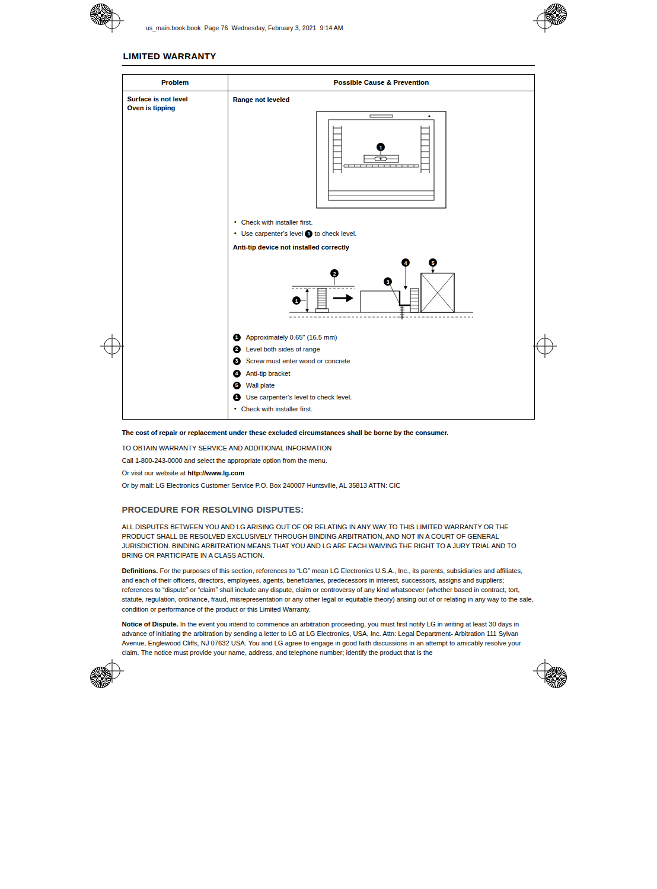us_main.book.book Page 76 Wednesday, February 3, 2021 9:14 AM
LIMITED WARRANTY
| Problem | Possible Cause & Prevention |
| --- | --- |
| Surface is not level Oven is tipping | Range not leveled 1 Check with installer first. Use carpenter’s level 1 to check level. Anti-tip device not installed correctly 1 2 3 4 5 1 Approximately 0.65" (16.5 mm) 2 Level both sides of range 3 Screw must enter wood or concrete 4 Anti-tip bracket 5 Wall plate 1 Use carpenter’s level to check level. Check with installer first. |
The cost of repair or replacement under these excluded circumstances shall be borne by the consumer.
TO OBTAIN WARRANTY SERVICE AND ADDITIONAL INFORMATION
Call 1-800-243-0000 and select the appropriate option from the menu.
Or visit our website at http://www.lg.com
Or by mail: LG Electronics Customer Service P.O. Box 240007 Huntsville, AL 35813 ATTN: CIC
PROCEDURE FOR RESOLVING DISPUTES:
ALL DISPUTES BETWEEN YOU AND LG ARISING OUT OF OR RELATING IN ANY WAY TO THIS LIMITED WARRANTY OR THE PRODUCT SHALL BE RESOLVED EXCLUSIVELY THROUGH BINDING ARBITRATION, AND NOT IN A COURT OF GENERAL JURISDICTION. BINDING ARBITRATION MEANS THAT YOU AND LG ARE EACH WAIVING THE RIGHT TO A JURY TRIAL AND TO BRING OR PARTICIPATE IN A CLASS ACTION.
Definitions. For the purposes of this section, references to “LG” mean LG Electronics U.S.A., Inc., its parents, subsidiaries and affiliates, and each of their officers, directors, employees, agents, beneficiaries, predecessors in interest, successors, assigns and suppliers; references to “dispute” or “claim” shall include any dispute, claim or controversy of any kind whatsoever (whether based in contract, tort, statute, regulation, ordinance, fraud, misrepresentation or any other legal or equitable theory) arising out of or relating in any way to the sale, condition or performance of the product or this Limited Warranty.
Notice of Dispute. In the event you intend to commence an arbitration proceeding, you must first notify LG in writing at least 30 days in advance of initiating the arbitration by sending a letter to LG at LG Electronics, USA, Inc. Attn: Legal Department- Arbitration 111 Sylvan Avenue, Englewood Cliffs, NJ 07632 USA. You and LG agree to engage in good faith discussions in an attempt to amicably resolve your claim. The notice must provide your name, address, and telephone number; identify the product that is the